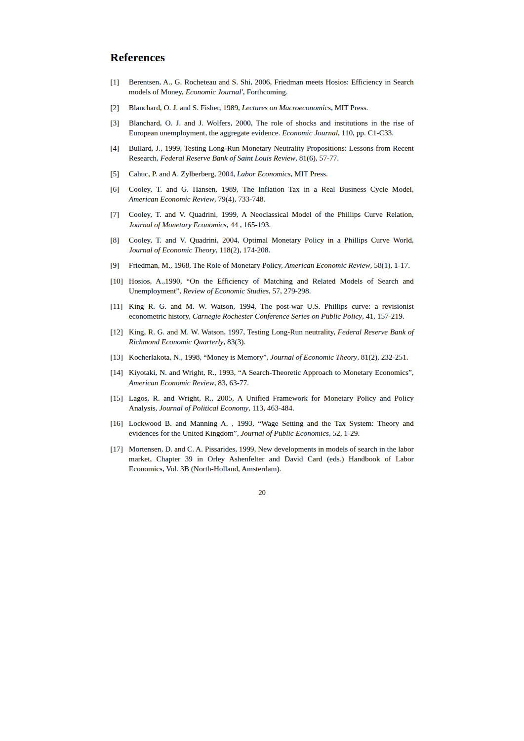References
[1] Berentsen, A., G. Rocheteau and S. Shi, 2006, Friedman meets Hosios: Efficiency in Search models of Money, Economic Journal', Forthcoming.
[2] Blanchard, O. J. and S. Fisher, 1989, Lectures on Macroeconomics, MIT Press.
[3] Blanchard, O. J. and J. Wolfers, 2000, The role of shocks and institutions in the rise of European unemployment, the aggregate evidence. Economic Journal, 110, pp. C1-C33.
[4] Bullard, J., 1999, Testing Long-Run Monetary Neutrality Propositions: Lessons from Recent Research, Federal Reserve Bank of Saint Louis Review, 81(6), 57-77.
[5] Cahuc, P. and A. Zylberberg, 2004, Labor Economics, MIT Press.
[6] Cooley, T. and G. Hansen, 1989, The Inflation Tax in a Real Business Cycle Model, American Economic Review, 79(4), 733-748.
[7] Cooley, T. and V. Quadrini, 1999, A Neoclassical Model of the Phillips Curve Relation, Journal of Monetary Economics, 44 , 165-193.
[8] Cooley, T. and V. Quadrini, 2004, Optimal Monetary Policy in a Phillips Curve World, Journal of Economic Theory, 118(2), 174-208.
[9] Friedman, M., 1968, The Role of Monetary Policy, American Economic Review, 58(1), 1-17.
[10] Hosios, A.,1990, “On the Efficiency of Matching and Related Models of Search and Unemployment”, Review of Economic Studies, 57, 279-298.
[11] King R. G. and M. W. Watson, 1994, The post-war U.S. Phillips curve: a revisionist econometric history, Carnegie Rochester Conference Series on Public Policy, 41, 157-219.
[12] King, R. G. and M. W. Watson, 1997, Testing Long-Run neutrality, Federal Reserve Bank of Richmond Economic Quarterly, 83(3).
[13] Kocherlakota, N., 1998, “Money is Memory”, Journal of Economic Theory, 81(2), 232-251.
[14] Kiyotaki, N. and Wright, R., 1993, “A Search-Theoretic Approach to Monetary Economics”, American Economic Review, 83, 63-77.
[15] Lagos, R. and Wright, R., 2005, A Unified Framework for Monetary Policy and Policy Analysis, Journal of Political Economy, 113, 463-484.
[16] Lockwood B. and Manning A. , 1993, “Wage Setting and the Tax System: Theory and evidences for the United Kingdom”, Journal of Public Economics, 52, 1-29.
[17] Mortensen, D. and C. A. Pissarides, 1999, New developments in models of search in the labor market, Chapter 39 in Orley Ashenfelter and David Card (eds.) Handbook of Labor Economics, Vol. 3B (North-Holland, Amsterdam).
20